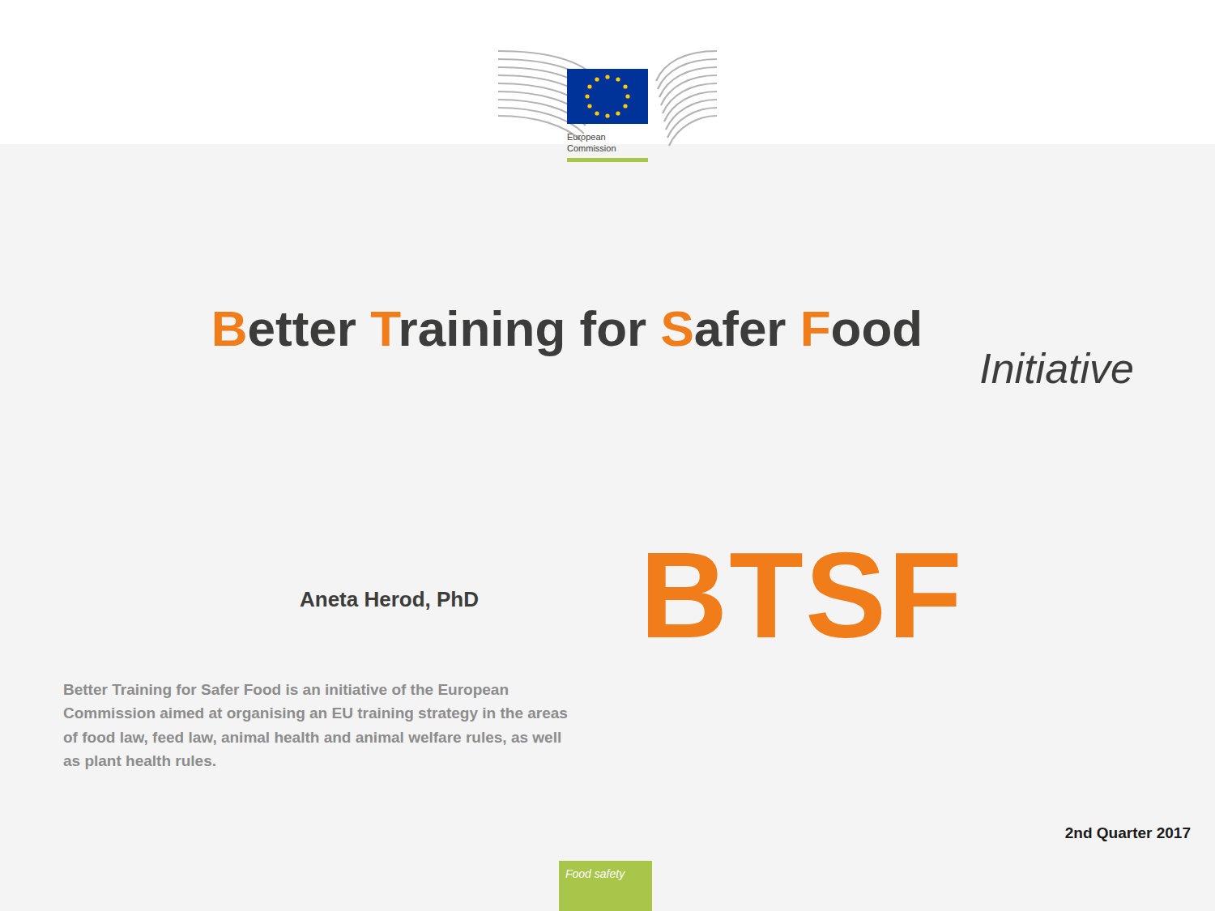European Commission
Better Training for Safer Food
Initiative
BTSF
Aneta Herod, PhD
Better Training for Safer Food is an initiative of the European Commission aimed at organising an EU training strategy in the areas of food law, feed law, animal health and animal welfare rules, as well as plant health rules.
2nd Quarter 2017
Food safety